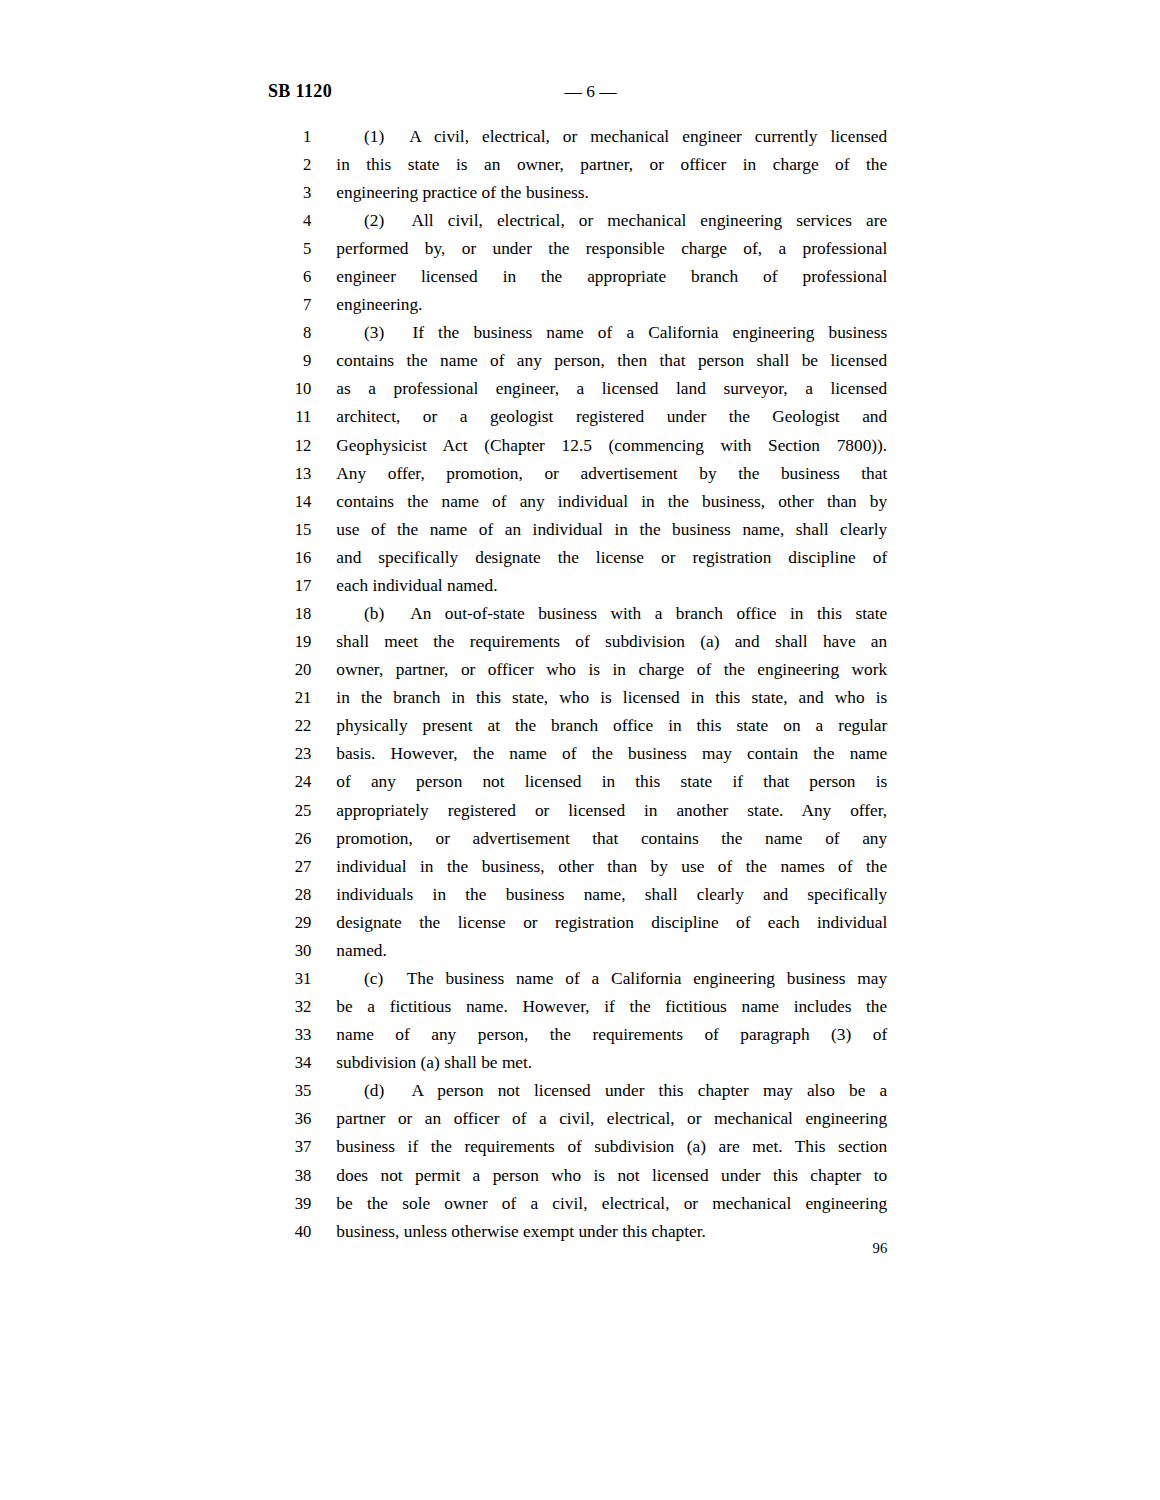SB 1120 — 6 —
1 (1) A civil, electrical, or mechanical engineer currently licensed
2 in this state is an owner, partner, or officer in charge of the
3 engineering practice of the business.
4 (2) All civil, electrical, or mechanical engineering services are
5 performed by, or under the responsible charge of, a professional
6 engineer licensed in the appropriate branch of professional
7 engineering.
8 (3) If the business name of a California engineering business
9 contains the name of any person, then that person shall be licensed
10 as a professional engineer, a licensed land surveyor, a licensed
11 architect, or a geologist registered under the Geologist and
12 Geophysicist Act (Chapter 12.5 (commencing with Section 7800)).
13 Any offer, promotion, or advertisement by the business that
14 contains the name of any individual in the business, other than by
15 use of the name of an individual in the business name, shall clearly
16 and specifically designate the license or registration discipline of
17 each individual named.
18 (b) An out-of-state business with a branch office in this state
19 shall meet the requirements of subdivision (a) and shall have an
20 owner, partner, or officer who is in charge of the engineering work
21 in the branch in this state, who is licensed in this state, and who is
22 physically present at the branch office in this state on a regular
23 basis. However, the name of the business may contain the name
24 of any person not licensed in this state if that person is
25 appropriately registered or licensed in another state. Any offer,
26 promotion, or advertisement that contains the name of any
27 individual in the business, other than by use of the names of the
28 individuals in the business name, shall clearly and specifically
29 designate the license or registration discipline of each individual
30 named.
31 (c) The business name of a California engineering business may
32 be a fictitious name. However, if the fictitious name includes the
33 name of any person, the requirements of paragraph (3) of
34 subdivision (a) shall be met.
35 (d) A person not licensed under this chapter may also be a
36 partner or an officer of a civil, electrical, or mechanical engineering
37 business if the requirements of subdivision (a) are met. This section
38 does not permit a person who is not licensed under this chapter to
39 be the sole owner of a civil, electrical, or mechanical engineering
40 business, unless otherwise exempt under this chapter.
96